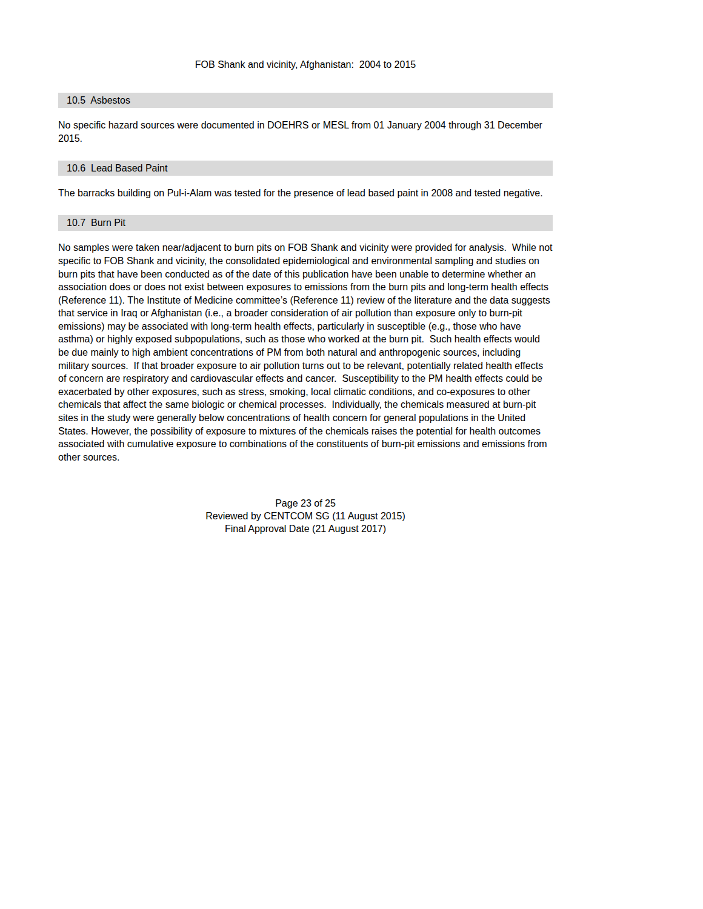FOB Shank and vicinity, Afghanistan: 2004 to 2015
10.5 Asbestos
No specific hazard sources were documented in DOEHRS or MESL from 01 January 2004 through 31 December 2015.
10.6 Lead Based Paint
The barracks building on Pul-i-Alam was tested for the presence of lead based paint in 2008 and tested negative.
10.7 Burn Pit
No samples were taken near/adjacent to burn pits on FOB Shank and vicinity were provided for analysis. While not specific to FOB Shank and vicinity, the consolidated epidemiological and environmental sampling and studies on burn pits that have been conducted as of the date of this publication have been unable to determine whether an association does or does not exist between exposures to emissions from the burn pits and long-term health effects (Reference 11). The Institute of Medicine committee’s (Reference 11) review of the literature and the data suggests that service in Iraq or Afghanistan (i.e., a broader consideration of air pollution than exposure only to burn-pit emissions) may be associated with long-term health effects, particularly in susceptible (e.g., those who have asthma) or highly exposed subpopulations, such as those who worked at the burn pit. Such health effects would be due mainly to high ambient concentrations of PM from both natural and anthropogenic sources, including military sources. If that broader exposure to air pollution turns out to be relevant, potentially related health effects of concern are respiratory and cardiovascular effects and cancer. Susceptibility to the PM health effects could be exacerbated by other exposures, such as stress, smoking, local climatic conditions, and co-exposures to other chemicals that affect the same biologic or chemical processes. Individually, the chemicals measured at burn-pit sites in the study were generally below concentrations of health concern for general populations in the United States. However, the possibility of exposure to mixtures of the chemicals raises the potential for health outcomes associated with cumulative exposure to combinations of the constituents of burn-pit emissions and emissions from other sources.
Page 23 of 25
Reviewed by CENTCOM SG (11 August 2015)
Final Approval Date (21 August 2017)